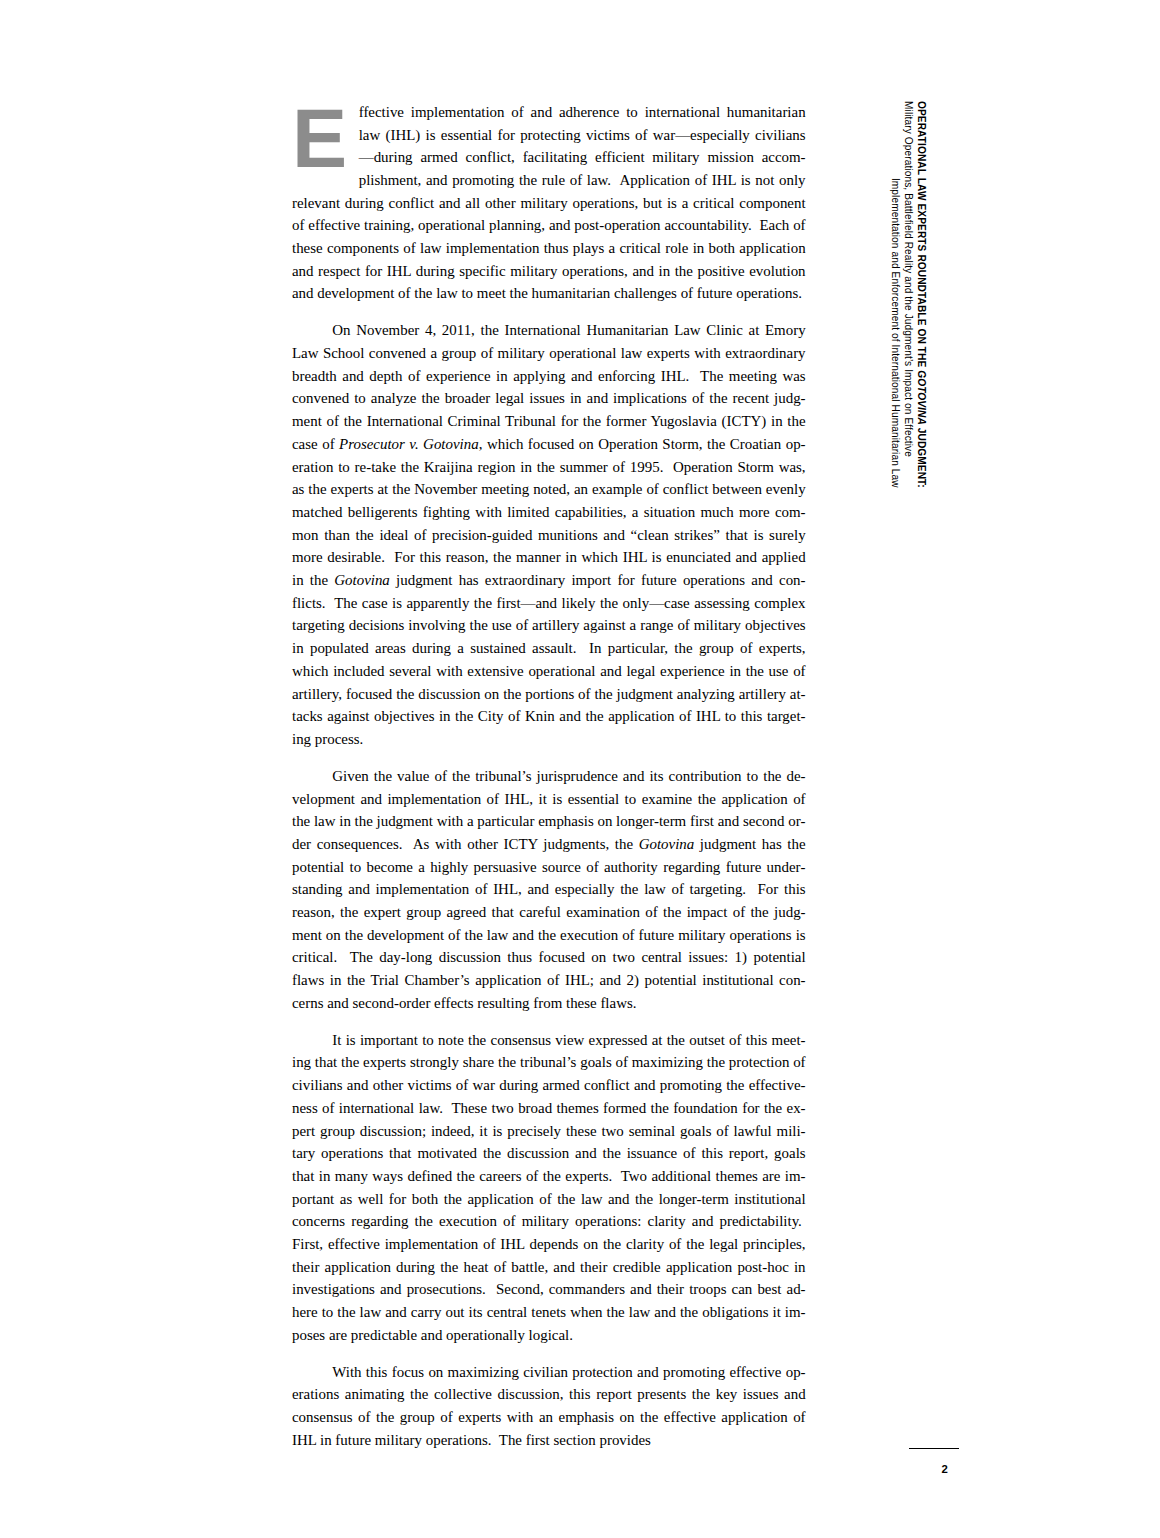Effective implementation of and adherence to international humanitarian law (IHL) is essential for protecting victims of war—especially civilians—during armed conflict, facilitating efficient military mission accomplishment, and promoting the rule of law. Application of IHL is not only relevant during conflict and all other military operations, but is a critical component of effective training, operational planning, and post-operation accountability. Each of these components of law implementation thus plays a critical role in both application and respect for IHL during specific military operations, and in the positive evolution and development of the law to meet the humanitarian challenges of future operations.
On November 4, 2011, the International Humanitarian Law Clinic at Emory Law School convened a group of military operational law experts with extraordinary breadth and depth of experience in applying and enforcing IHL. The meeting was convened to analyze the broader legal issues in and implications of the recent judgment of the International Criminal Tribunal for the former Yugoslavia (ICTY) in the case of Prosecutor v. Gotovina, which focused on Operation Storm, the Croatian operation to re-take the Kraijina region in the summer of 1995. Operation Storm was, as the experts at the November meeting noted, an example of conflict between evenly matched belligerents fighting with limited capabilities, a situation much more common than the ideal of precision-guided munitions and “clean strikes” that is surely more desirable. For this reason, the manner in which IHL is enunciated and applied in the Gotovina judgment has extraordinary import for future operations and conflicts. The case is apparently the first—and likely the only—case assessing complex targeting decisions involving the use of artillery against a range of military objectives in populated areas during a sustained assault. In particular, the group of experts, which included several with extensive operational and legal experience in the use of artillery, focused the discussion on the portions of the judgment analyzing artillery attacks against objectives in the City of Knin and the application of IHL to this targeting process.
Given the value of the tribunal’s jurisprudence and its contribution to the development and implementation of IHL, it is essential to examine the application of the law in the judgment with a particular emphasis on longer-term first and second order consequences. As with other ICTY judgments, the Gotovina judgment has the potential to become a highly persuasive source of authority regarding future understanding and implementation of IHL, and especially the law of targeting. For this reason, the expert group agreed that careful examination of the impact of the judgment on the development of the law and the execution of future military operations is critical. The day-long discussion thus focused on two central issues: 1) potential flaws in the Trial Chamber’s application of IHL; and 2) potential institutional concerns and second-order effects resulting from these flaws.
It is important to note the consensus view expressed at the outset of this meeting that the experts strongly share the tribunal’s goals of maximizing the protection of civilians and other victims of war during armed conflict and promoting the effectiveness of international law. These two broad themes formed the foundation for the expert group discussion; indeed, it is precisely these two seminal goals of lawful military operations that motivated the discussion and the issuance of this report, goals that in many ways defined the careers of the experts. Two additional themes are important as well for both the application of the law and the longer-term institutional concerns regarding the execution of military operations: clarity and predictability. First, effective implementation of IHL depends on the clarity of the legal principles, their application during the heat of battle, and their credible application post-hoc in investigations and prosecutions. Second, commanders and their troops can best adhere to the law and carry out its central tenets when the law and the obligations it imposes are predictable and operationally logical.
With this focus on maximizing civilian protection and promoting effective operations animating the collective discussion, this report presents the key issues and consensus of the group of experts with an emphasis on the effective application of IHL in future military operations. The first section provides
Operational Law Experts Roundtable on the Gotovina Judgment:
Military Operations, Battlefield Reality and the Judgment’s Impact on Effective
Implementation and Enforcement of International Humanitarian Law
2